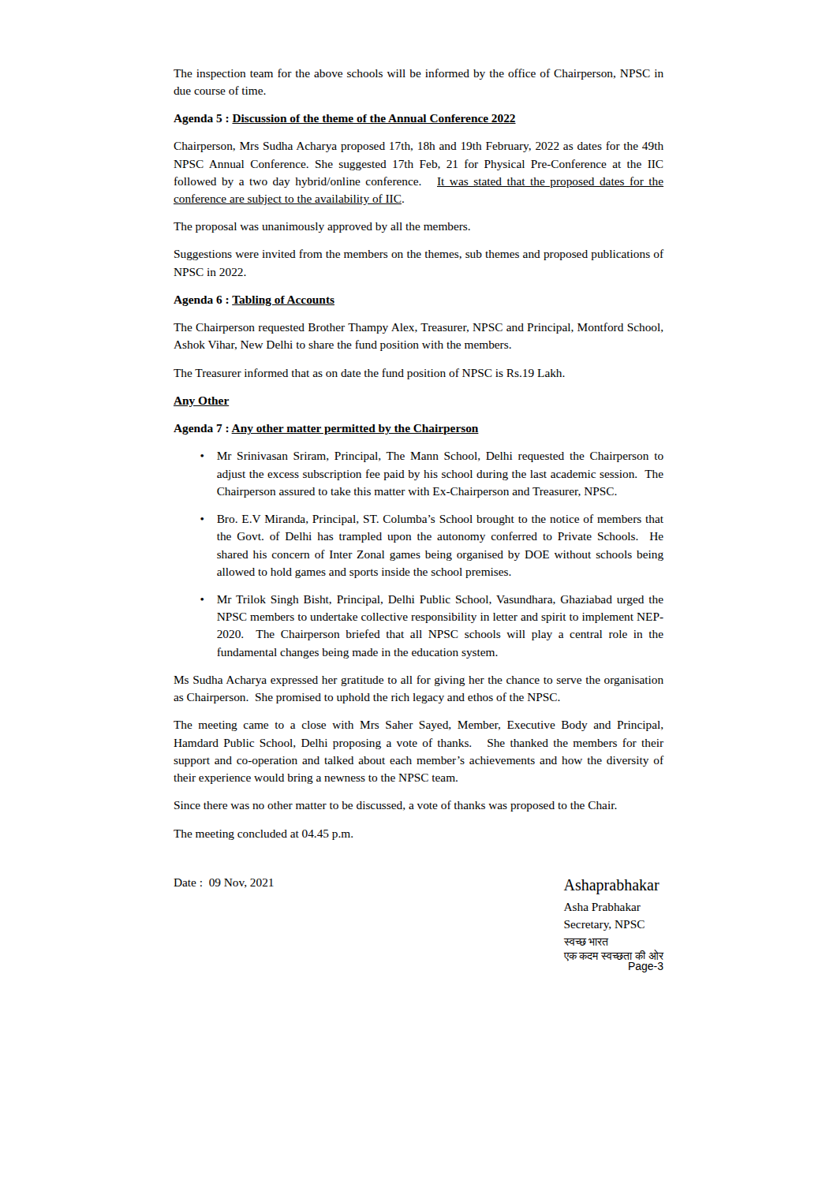The inspection team for the above schools will be informed by the office of Chairperson, NPSC in due course of time.
Agenda 5 : Discussion of the theme of the Annual Conference 2022
Chairperson, Mrs Sudha Acharya proposed 17th, 18h and 19th February, 2022 as dates for the 49th NPSC Annual Conference. She suggested 17th Feb, 21 for Physical Pre-Conference at the IIC followed by a two day hybrid/online conference. It was stated that the proposed dates for the conference are subject to the availability of IIC.
The proposal was unanimously approved by all the members.
Suggestions were invited from the members on the themes, sub themes and proposed publications of NPSC in 2022.
Agenda 6 : Tabling of Accounts
The Chairperson requested Brother Thampy Alex, Treasurer, NPSC and Principal, Montford School, Ashok Vihar, New Delhi to share the fund position with the members.
The Treasurer informed that as on date the fund position of NPSC is Rs.19 Lakh.
Any Other
Agenda 7 : Any other matter permitted by the Chairperson
Mr Srinivasan Sriram, Principal, The Mann School, Delhi requested the Chairperson to adjust the excess subscription fee paid by his school during the last academic session. The Chairperson assured to take this matter with Ex-Chairperson and Treasurer, NPSC.
Bro. E.V Miranda, Principal, ST. Columba’s School brought to the notice of members that the Govt. of Delhi has trampled upon the autonomy conferred to Private Schools. He shared his concern of Inter Zonal games being organised by DOE without schools being allowed to hold games and sports inside the school premises.
Mr Trilok Singh Bisht, Principal, Delhi Public School, Vasundhara, Ghaziabad urged the NPSC members to undertake collective responsibility in letter and spirit to implement NEP-2020. The Chairperson briefed that all NPSC schools will play a central role in the fundamental changes being made in the education system.
Ms Sudha Acharya expressed her gratitude to all for giving her the chance to serve the organisation as Chairperson. She promised to uphold the rich legacy and ethos of the NPSC.
The meeting came to a close with Mrs Saher Sayed, Member, Executive Body and Principal, Hamdard Public School, Delhi proposing a vote of thanks. She thanked the members for their support and co-operation and talked about each member’s achievements and how the diversity of their experience would bring a newness to the NPSC team.
Since there was no other matter to be discussed, a vote of thanks was proposed to the Chair.
The meeting concluded at 04.45 p.m.
Date : 09 Nov, 2021
Ashaprabhakar
Asha Prabhakar
Secretary, NPSC
स्वच्छ भारत
एक कदम स्वच्छता की ओर
Page-3